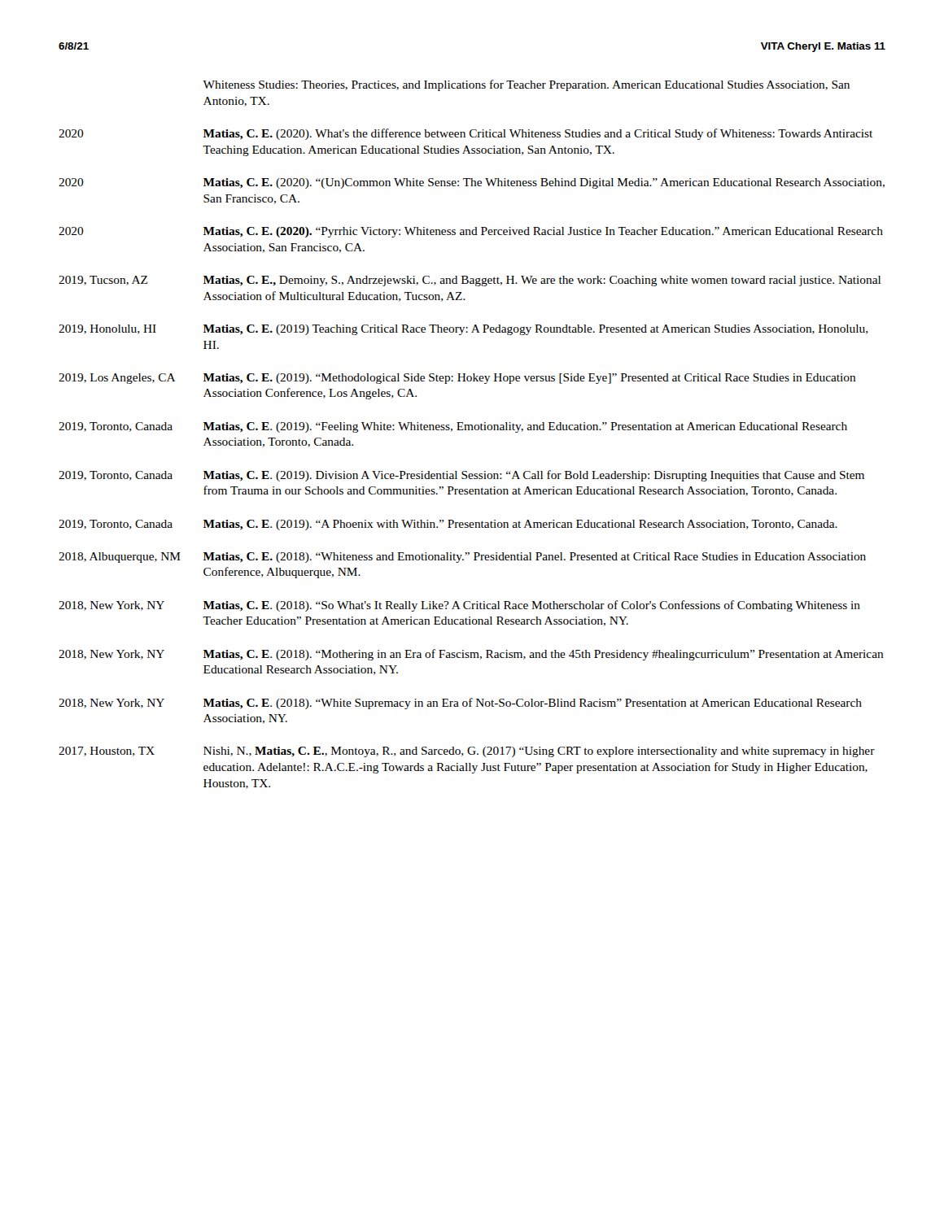6/8/21 VITA Cheryl E. Matias 11
Whiteness Studies: Theories, Practices, and Implications for Teacher Preparation. American Educational Studies Association, San Antonio, TX.
2020
Matias, C. E. (2020). What's the difference between Critical Whiteness Studies and a Critical Study of Whiteness: Towards Antiracist Teaching Education. American Educational Studies Association, San Antonio, TX.
2020
Matias, C. E. (2020). “(Un)Common White Sense: The Whiteness Behind Digital Media.” American Educational Research Association, San Francisco, CA.
2020
Matias, C. E. (2020). “Pyrrhic Victory: Whiteness and Perceived Racial Justice In Teacher Education.” American Educational Research Association, San Francisco, CA.
2019, Tucson, AZ
Matias, C. E., Demoiny, S., Andrzejewski, C., and Baggett, H. We are the work: Coaching white women toward racial justice. National Association of Multicultural Education, Tucson, AZ.
2019, Honolulu, HI
Matias, C. E. (2019) Teaching Critical Race Theory: A Pedagogy Roundtable. Presented at American Studies Association, Honolulu, HI.
2019, Los Angeles, CA
Matias, C. E. (2019). “Methodological Side Step: Hokey Hope versus [Side Eye]” Presented at Critical Race Studies in Education Association Conference, Los Angeles, CA.
2019, Toronto, Canada
Matias, C. E. (2019). “Feeling White: Whiteness, Emotionality, and Education.” Presentation at American Educational Research Association, Toronto, Canada.
2019, Toronto, Canada
Matias, C. E. (2019). Division A Vice-Presidential Session: “A Call for Bold Leadership: Disrupting Inequities that Cause and Stem from Trauma in our Schools and Communities.” Presentation at American Educational Research Association, Toronto, Canada.
2019, Toronto, Canada
Matias, C. E. (2019). “A Phoenix with Within.” Presentation at American Educational Research Association, Toronto, Canada.
2018, Albuquerque, NM
Matias, C. E. (2018). “Whiteness and Emotionality.” Presidential Panel. Presented at Critical Race Studies in Education Association Conference, Albuquerque, NM.
2018, New York, NY
Matias, C. E. (2018). “So What's It Really Like? A Critical Race Motherscholar of Color's Confessions of Combating Whiteness in Teacher Education” Presentation at American Educational Research Association, NY.
2018, New York, NY
Matias, C. E. (2018). “Mothering in an Era of Fascism, Racism, and the 45th Presidency #healingcurriculum” Presentation at American Educational Research Association, NY.
2018, New York, NY
Matias, C. E. (2018). “White Supremacy in an Era of Not-So-Color-Blind Racism” Presentation at American Educational Research Association, NY.
2017, Houston, TX
Nishi, N., Matias, C. E., Montoya, R., and Sarcedo, G. (2017) “Using CRT to explore intersectionality and white supremacy in higher education. Adelante!: R.A.C.E.-ing Towards a Racially Just Future” Paper presentation at Association for Study in Higher Education, Houston, TX.